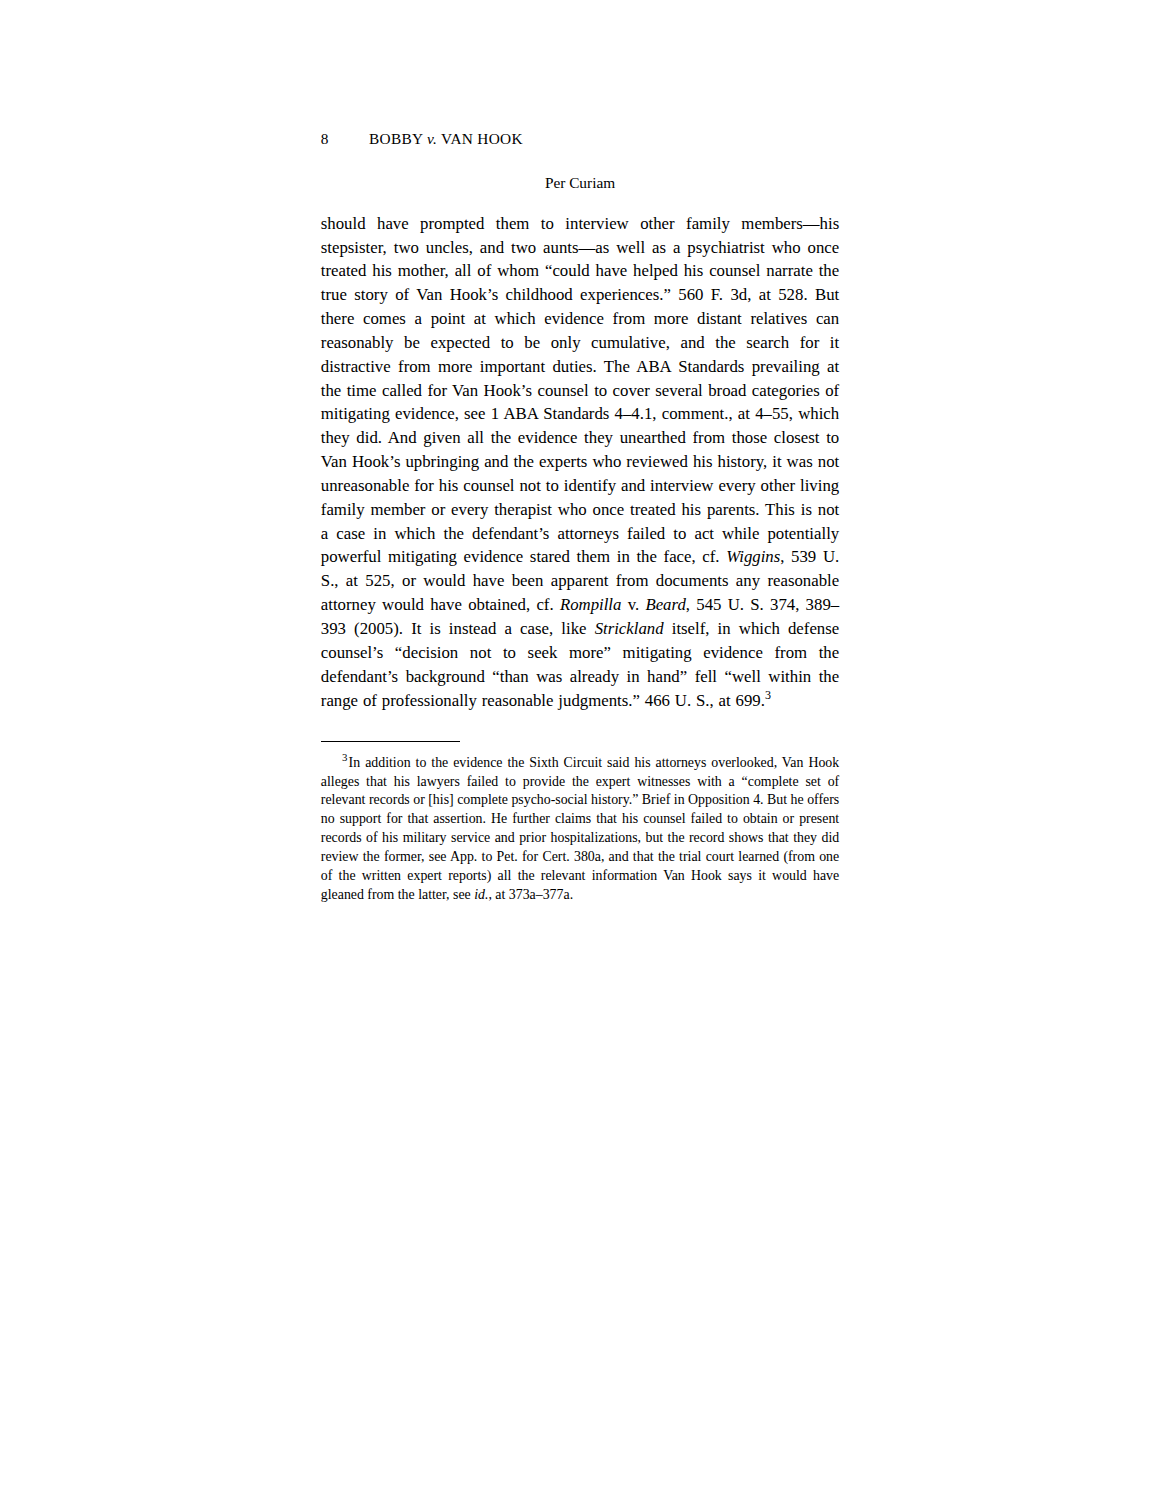8 BOBBY v. VAN HOOK
Per Curiam
should have prompted them to interview other family members—his stepsister, two uncles, and two aunts—as well as a psychiatrist who once treated his mother, all of whom “could have helped his counsel narrate the true story of Van Hook’s childhood experiences.” 560 F. 3d, at 528. But there comes a point at which evidence from more distant relatives can reasonably be expected to be only cumulative, and the search for it distractive from more important duties. The ABA Standards prevailing at the time called for Van Hook’s counsel to cover several broad categories of mitigating evidence, see 1 ABA Standards 4–4.1, comment., at 4–55, which they did. And given all the evidence they unearthed from those closest to Van Hook’s upbringing and the experts who reviewed his history, it was not unreasonable for his counsel not to identify and interview every other living family member or every therapist who once treated his parents. This is not a case in which the defendant’s attorneys failed to act while potentially powerful mitigating evidence stared them in the face, cf. Wiggins, 539 U. S., at 525, or would have been apparent from documents any reasonable attorney would have obtained, cf. Rompilla v. Beard, 545 U. S. 374, 389–393 (2005). It is instead a case, like Strickland itself, in which defense counsel’s “decision not to seek more” mitigating evidence from the defendant’s background “than was already in hand” fell “well within the range of professionally reasonable judgments.” 466 U. S., at 699.3
3 In addition to the evidence the Sixth Circuit said his attorneys overlooked, Van Hook alleges that his lawyers failed to provide the expert witnesses with a “complete set of relevant records or [his] complete psycho-social history.” Brief in Opposition 4. But he offers no support for that assertion. He further claims that his counsel failed to obtain or present records of his military service and prior hospitalizations, but the record shows that they did review the former, see App. to Pet. for Cert. 380a, and that the trial court learned (from one of the written expert reports) all the relevant information Van Hook says it would have gleaned from the latter, see id., at 373a–377a.